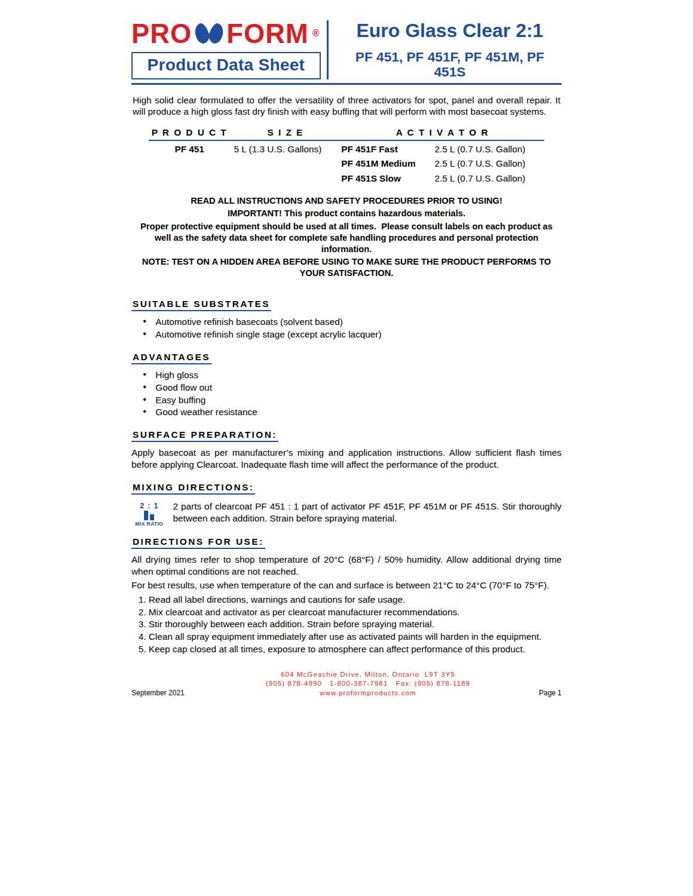PRO FORM®
Product Data Sheet
Euro Glass Clear 2:1
PF 451, PF 451F, PF 451M, PF 451S
High solid clear formulated to offer the versatility of three activators for spot, panel and overall repair. It will produce a high gloss fast dry finish with easy buffing that will perform with most basecoat systems.
| P R O D U C T | S I Z E | A C T I V A T O R |
| --- | --- | --- |
| PF 451 | 5 L (1.3 U.S. Gallons) | PF 451F Fast | 2.5 L (0.7 U.S. Gallon) |
| | | PF 451M Medium | 2.5 L (0.7 U.S. Gallon) |
| | | PF 451S Slow | 2.5 L (0.7 U.S. Gallon) |
READ ALL INSTRUCTIONS AND SAFETY PROCEDURES PRIOR TO USING!
IMPORTANT! This product contains hazardous materials.
Proper protective equipment should be used at all times. Please consult labels on each product as well as the safety data sheet for complete safe handling procedures and personal protection information.
NOTE: TEST ON A HIDDEN AREA BEFORE USING TO MAKE SURE THE PRODUCT PERFORMS TO YOUR SATISFACTION.
Suitable Substrates
Automotive refinish basecoats (solvent based)
Automotive refinish single stage (except acrylic lacquer)
Advantages
High gloss
Good flow out
Easy buffing
Good weather resistance
Surface Preparation:
Apply basecoat as per manufacturer’s mixing and application instructions. Allow sufficient flash times before applying Clearcoat. Inadequate flash time will affect the performance of the product.
Mixing Directions:
2 : 1 MIX RATIO
2 parts of clearcoat PF 451 : 1 part of activator PF 451F, PF 451M or PF 451S. Stir thoroughly between each addition. Strain before spraying material.
Directions for Use:
All drying times refer to shop temperature of 20°C (68°F) / 50% humidity. Allow additional drying time when optimal conditions are not reached.
For best results, use when temperature of the can and surface is between 21°C to 24°C (70°F to 75°F).
Read all label directions, warnings and cautions for safe usage.
Mix clearcoat and activator as per clearcoat manufacturer recommendations.
Stir thoroughly between each addition. Strain before spraying material.
Clean all spray equipment immediately after use as activated paints will harden in the equipment.
Keep cap closed at all times, exposure to atmosphere can affect performance of this product.
September 2021
604 McGeachie Drive, Milton, Ontario L9T 3Y5
(905) 878-4990 1-800-387-7981 Fax: (905) 878-1189
www.proformproducts.com
Page 1